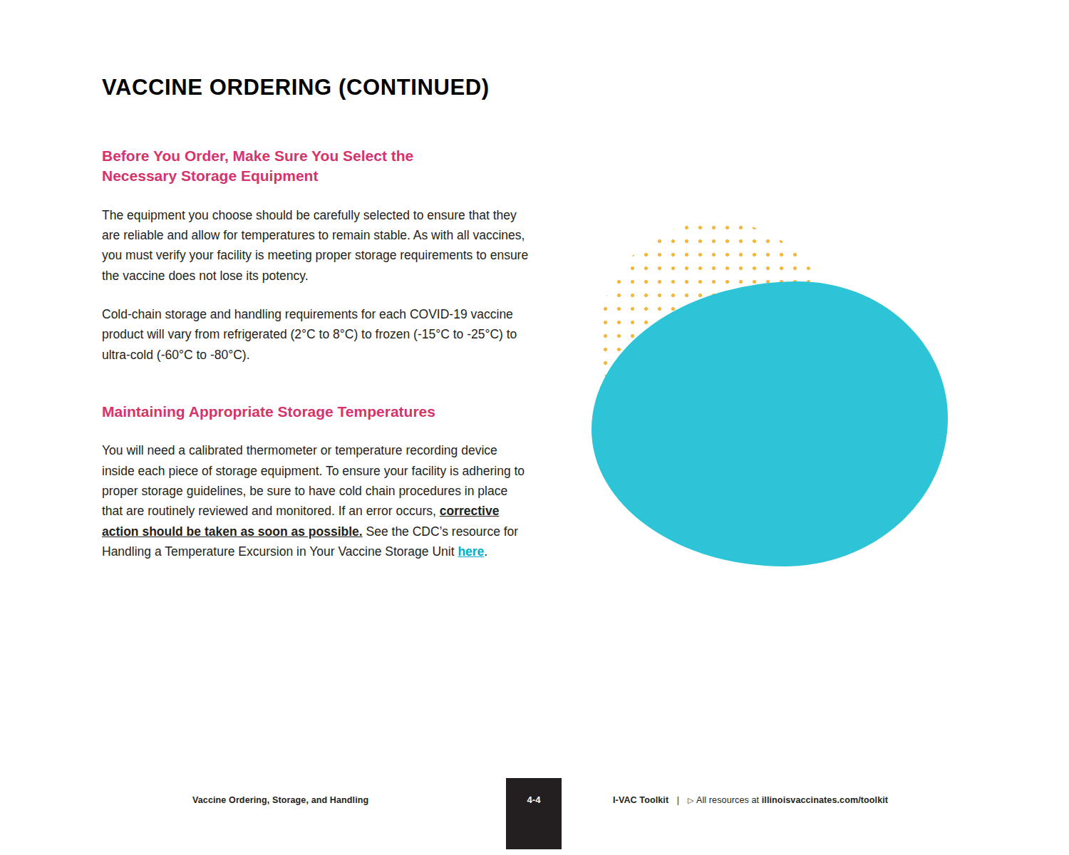Vaccine Ordering (Continued)
Before You Order, Make Sure You Select the
Necessary Storage Equipment
The equipment you choose should be carefully selected to ensure that they are reliable and allow for temperatures to remain stable. As with all vaccines, you must verify your facility is meeting proper storage requirements to ensure the vaccine does not lose its potency.
Cold-chain storage and handling requirements for each COVID-19 vaccine product will vary from refrigerated (2°C to 8°C) to frozen (-15°C to -25°C) to ultra-cold (-60°C to -80°C).
Maintaining Appropriate Storage Temperatures
You will need a calibrated thermometer or temperature recording device inside each piece of storage equipment. To ensure your facility is adhering to proper storage guidelines, be sure to have cold chain procedures in place that are routinely reviewed and monitored. If an error occurs, corrective action should be taken as soon as possible. See the CDC’s resource for Handling a Temperature Excursion in Your Vaccine Storage Unit here.
Vaccine Ordering, Storage, and Handling
4-4
I-VAC Toolkit | ▷All resources at illinoisvaccinates.com/toolkit